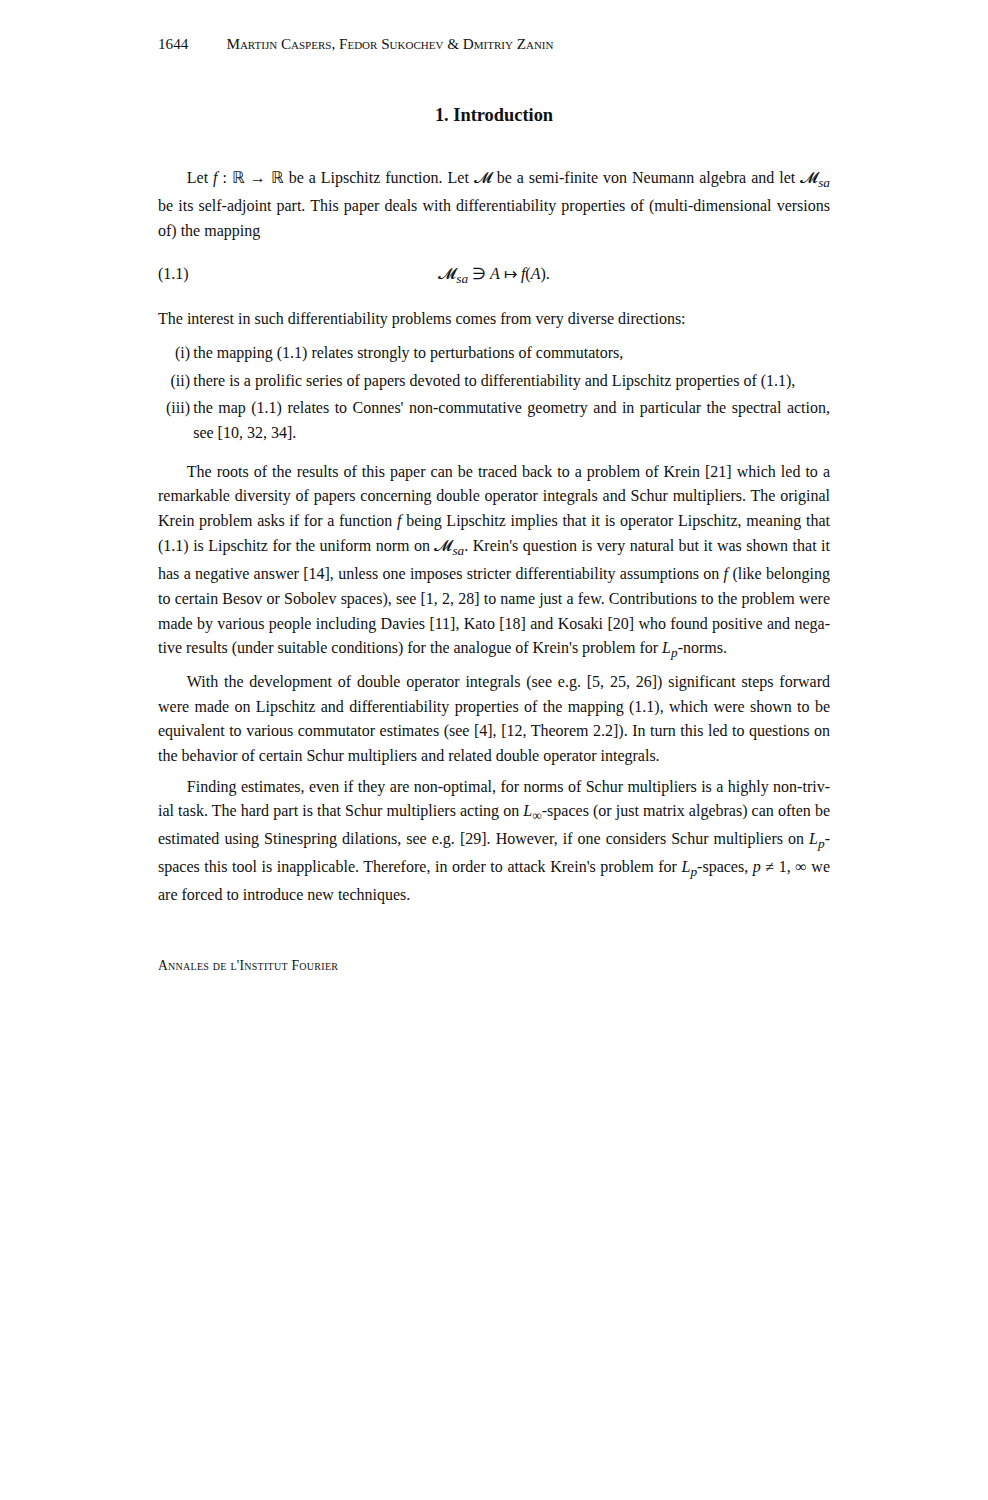1644 Martijn Caspers, Fedor Sukochev & Dmitriy Zanin
1. Introduction
Let f : ℝ → ℝ be a Lipschitz function. Let 𝓜 be a semi-finite von Neumann algebra and let 𝓜sa be its self-adjoint part. This paper deals with differentiability properties of (multi-dimensional versions of) the mapping
(1.1) 𝓜sa ∋ A ↦ f(A).
The interest in such differentiability problems comes from very diverse directions:
the mapping (1.1) relates strongly to perturbations of commutators,
there is a prolific series of papers devoted to differentiability and Lipschitz properties of (1.1),
the map (1.1) relates to Connes' non-commutative geometry and in particular the spectral action, see [10, 32, 34].
The roots of the results of this paper can be traced back to a problem of Krein [21] which led to a remarkable diversity of papers concerning double operator integrals and Schur multipliers. The original Krein problem asks if for a function f being Lipschitz implies that it is operator Lipschitz, meaning that (1.1) is Lipschitz for the uniform norm on 𝓜sa. Krein's question is very natural but it was shown that it has a negative answer [14], unless one imposes stricter differentiability assumptions on f (like belonging to certain Besov or Sobolev spaces), see [1, 2, 28] to name just a few. Contributions to the problem were made by various people including Davies [11], Kato [18] and Kosaki [20] who found positive and negative results (under suitable conditions) for the analogue of Krein's problem for Lp-norms.
With the development of double operator integrals (see e.g. [5, 25, 26]) significant steps forward were made on Lipschitz and differentiability properties of the mapping (1.1), which were shown to be equivalent to various commutator estimates (see [4], [12, Theorem 2.2]). In turn this led to questions on the behavior of certain Schur multipliers and related double operator integrals.
Finding estimates, even if they are non-optimal, for norms of Schur multipliers is a highly non-trivial task. The hard part is that Schur multipliers acting on L∞-spaces (or just matrix algebras) can often be estimated using Stinespring dilations, see e.g. [29]. However, if one considers Schur multipliers on Lp-spaces this tool is inapplicable. Therefore, in order to attack Krein's problem for Lp-spaces, p ≠ 1, ∞ we are forced to introduce new techniques.
Annales de l'Institut Fourier